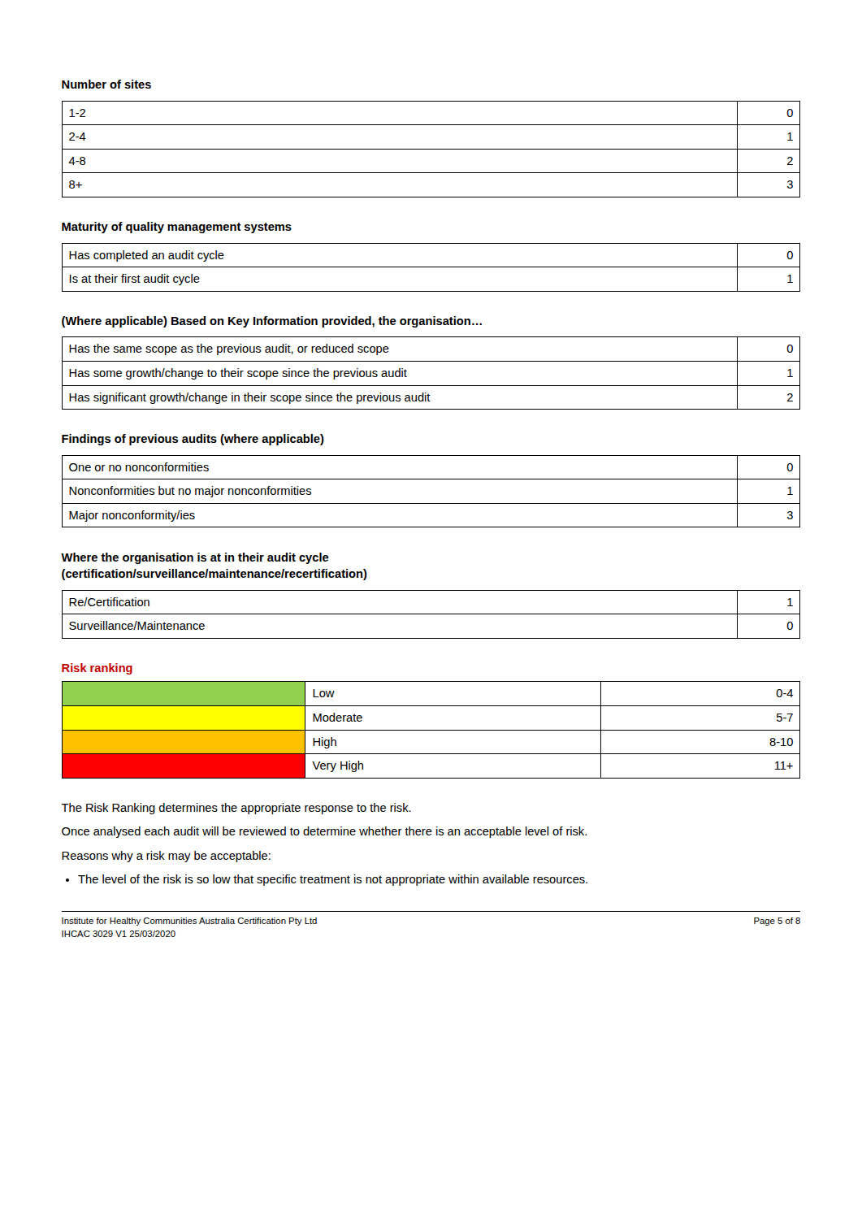Number of sites
| 1-2 | 0 |
| 2-4 | 1 |
| 4-8 | 2 |
| 8+ | 3 |
Maturity of quality management systems
| Has completed an audit cycle | 0 |
| Is at their first audit cycle | 1 |
(Where applicable) Based on Key Information provided, the organisation…
| Has the same scope as the previous audit, or reduced scope | 0 |
| Has some growth/change to their scope since the previous audit | 1 |
| Has significant growth/change in their scope since the previous audit | 2 |
Findings of previous audits (where applicable)
| One or no nonconformities | 0 |
| Nonconformities but no major nonconformities | 1 |
| Major nonconformity/ies | 3 |
Where the organisation is at in their audit cycle
(certification/surveillance/maintenance/recertification)
| Re/Certification | 1 |
| Surveillance/Maintenance | 0 |
Risk ranking
| | Low | 0-4 |
| | Moderate | 5-7 |
| | High | 8-10 |
| | Very High | 11+ |
The Risk Ranking determines the appropriate response to the risk.
Once analysed each audit will be reviewed to determine whether there is an acceptable level of risk.
Reasons why a risk may be acceptable:
The level of the risk is so low that specific treatment is not appropriate within available resources.
Institute for Healthy Communities Australia Certification Pty Ltd
IHCAC 3029 V1 25/03/2020
Page 5 of 8